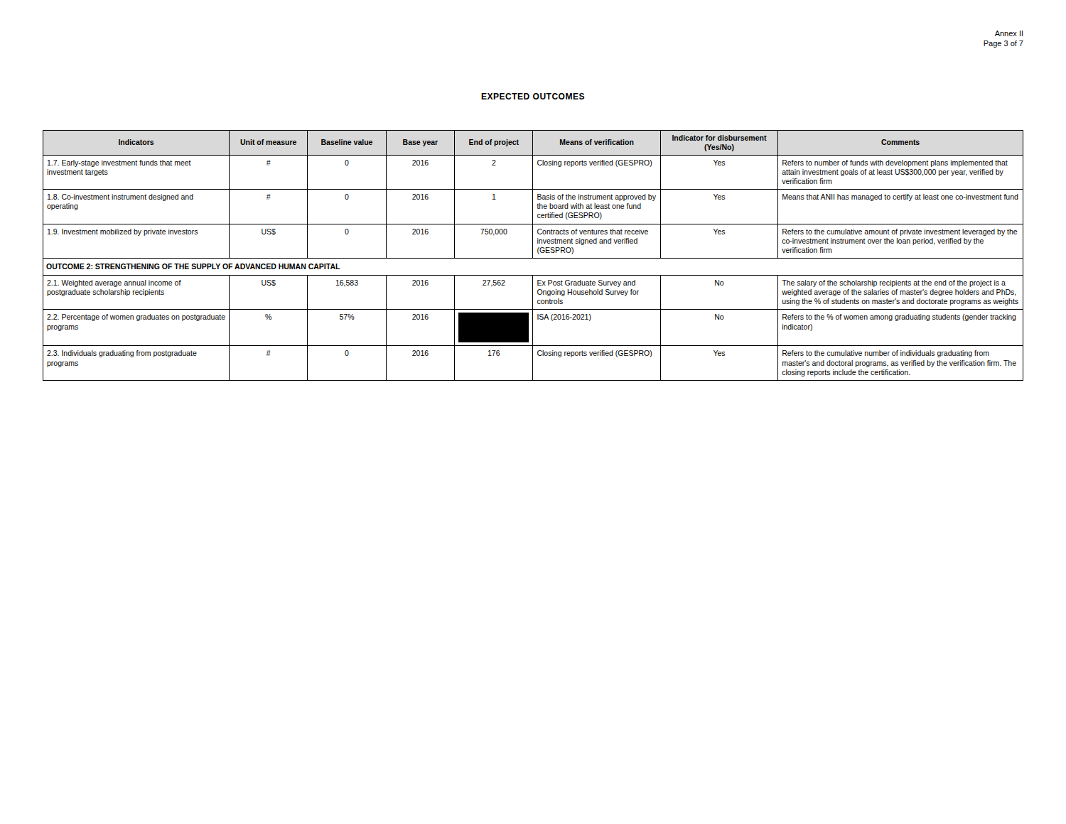Annex II
Page 3 of 7
Expected Outcomes
| Indicators | Unit of measure | Baseline value | Base year | End of project | Means of verification | Indicator for disbursement (Yes/No) | Comments |
| --- | --- | --- | --- | --- | --- | --- | --- |
| 1.7. Early-stage investment funds that meet investment targets | # | 0 | 2016 | 2 | Closing reports verified (GESPRO) | Yes | Refers to number of funds with development plans implemented that attain investment goals of at least US$300,000 per year, verified by verification firm |
| 1.8. Co-investment instrument designed and operating | # | 0 | 2016 | 1 | Basis of the instrument approved by the board with at least one fund certified (GESPRO) | Yes | Means that ANII has managed to certify at least one co-investment fund |
| 1.9. Investment mobilized by private investors | US$ | 0 | 2016 | 750,000 | Contracts of ventures that receive investment signed and verified (GESPRO) | Yes | Refers to the cumulative amount of private investment leveraged by the co-investment instrument over the loan period, verified by the verification firm |
| OUTCOME 2: STRENGTHENING OF THE SUPPLY OF ADVANCED HUMAN CAPITAL |
| 2.1. Weighted average annual income of postgraduate scholarship recipients | US$ | 16,583 | 2016 | 27,562 | Ex Post Graduate Survey and Ongoing Household Survey for controls | No | The salary of the scholarship recipients at the end of the project is a weighted average of the salaries of master's degree holders and PhDs, using the % of students on master's and doctorate programs as weights |
| 2.2. Percentage of women graduates on postgraduate programs | % | 57% | 2016 | | ISA (2016-2021) | No | Refers to the % of women among graduating students (gender tracking indicator) |
| 2.3. Individuals graduating from postgraduate programs | # | 0 | 2016 | 176 | Closing reports verified (GESPRO) | Yes | Refers to the cumulative number of individuals graduating from master's and doctoral programs, as verified by the verification firm. The closing reports include the certification. |